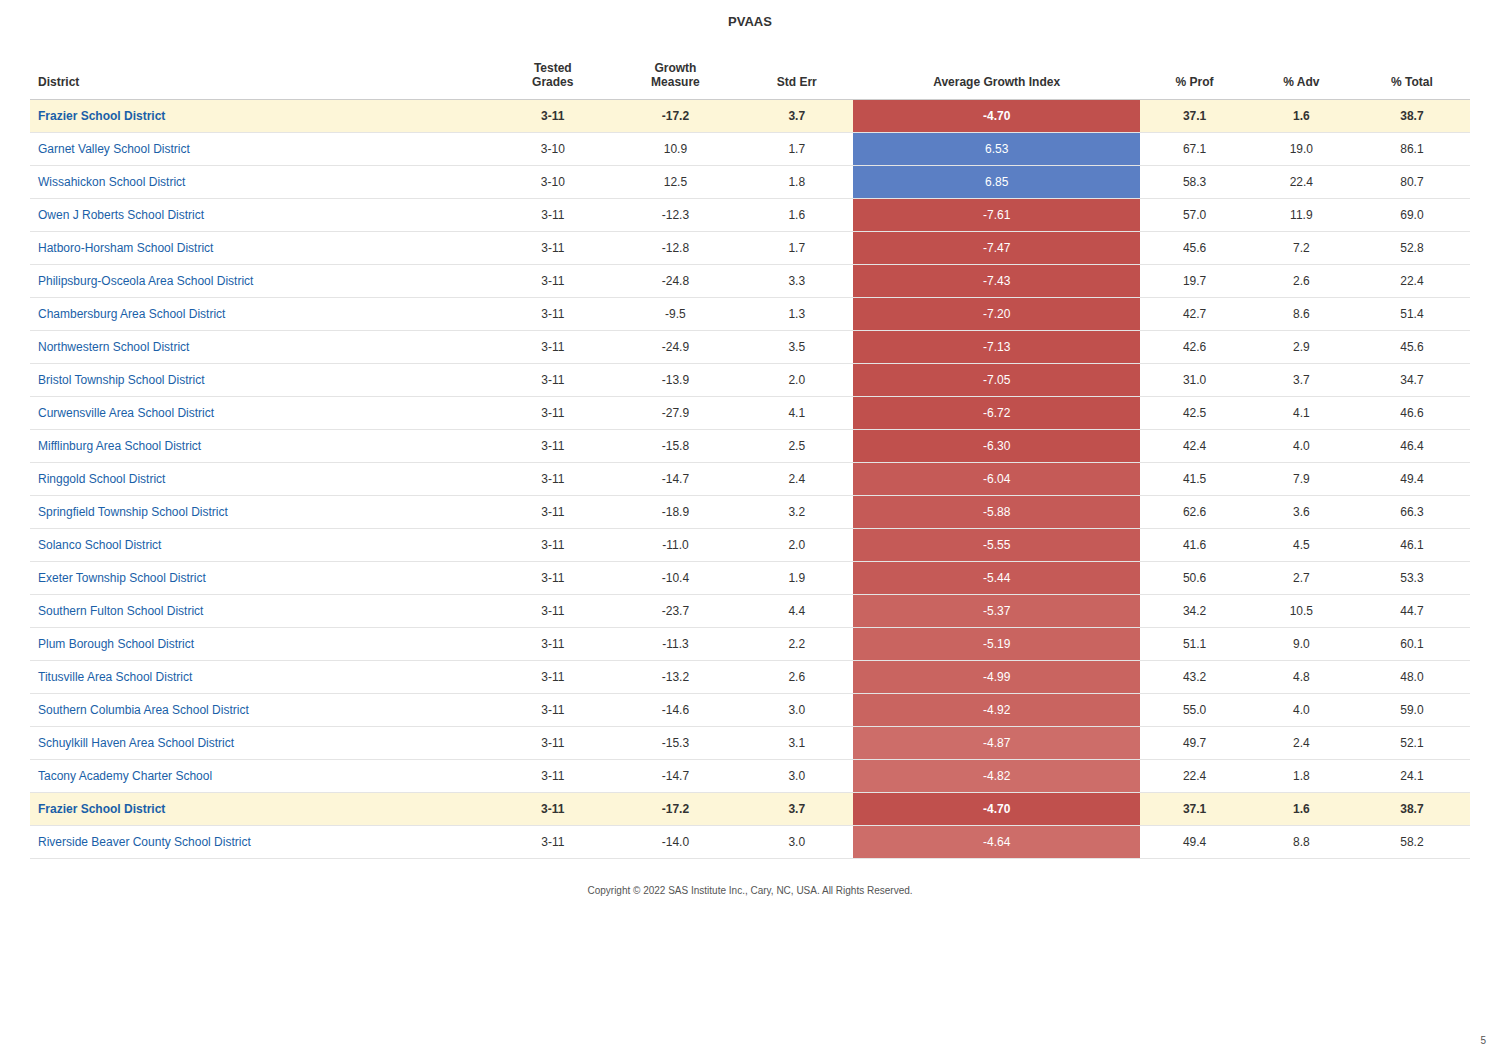PVAAS
| District | Tested Grades | Growth Measure | Std Err | Average Growth Index | % Prof | % Adv | % Total |
| --- | --- | --- | --- | --- | --- | --- | --- |
| Frazier School District | 3-11 | -17.2 | 3.7 | -4.70 | 37.1 | 1.6 | 38.7 |
| Garnet Valley School District | 3-10 | 10.9 | 1.7 | 6.53 | 67.1 | 19.0 | 86.1 |
| Wissahickon School District | 3-10 | 12.5 | 1.8 | 6.85 | 58.3 | 22.4 | 80.7 |
| Owen J Roberts School District | 3-11 | -12.3 | 1.6 | -7.61 | 57.0 | 11.9 | 69.0 |
| Hatboro-Horsham School District | 3-11 | -12.8 | 1.7 | -7.47 | 45.6 | 7.2 | 52.8 |
| Philipsburg-Osceola Area School District | 3-11 | -24.8 | 3.3 | -7.43 | 19.7 | 2.6 | 22.4 |
| Chambersburg Area School District | 3-11 | -9.5 | 1.3 | -7.20 | 42.7 | 8.6 | 51.4 |
| Northwestern School District | 3-11 | -24.9 | 3.5 | -7.13 | 42.6 | 2.9 | 45.6 |
| Bristol Township School District | 3-11 | -13.9 | 2.0 | -7.05 | 31.0 | 3.7 | 34.7 |
| Curwensville Area School District | 3-11 | -27.9 | 4.1 | -6.72 | 42.5 | 4.1 | 46.6 |
| Mifflinburg Area School District | 3-11 | -15.8 | 2.5 | -6.30 | 42.4 | 4.0 | 46.4 |
| Ringgold School District | 3-11 | -14.7 | 2.4 | -6.04 | 41.5 | 7.9 | 49.4 |
| Springfield Township School District | 3-11 | -18.9 | 3.2 | -5.88 | 62.6 | 3.6 | 66.3 |
| Solanco School District | 3-11 | -11.0 | 2.0 | -5.55 | 41.6 | 4.5 | 46.1 |
| Exeter Township School District | 3-11 | -10.4 | 1.9 | -5.44 | 50.6 | 2.7 | 53.3 |
| Southern Fulton School District | 3-11 | -23.7 | 4.4 | -5.37 | 34.2 | 10.5 | 44.7 |
| Plum Borough School District | 3-11 | -11.3 | 2.2 | -5.19 | 51.1 | 9.0 | 60.1 |
| Titusville Area School District | 3-11 | -13.2 | 2.6 | -4.99 | 43.2 | 4.8 | 48.0 |
| Southern Columbia Area School District | 3-11 | -14.6 | 3.0 | -4.92 | 55.0 | 4.0 | 59.0 |
| Schuylkill Haven Area School District | 3-11 | -15.3 | 3.1 | -4.87 | 49.7 | 2.4 | 52.1 |
| Tacony Academy Charter School | 3-11 | -14.7 | 3.0 | -4.82 | 22.4 | 1.8 | 24.1 |
| Frazier School District | 3-11 | -17.2 | 3.7 | -4.70 | 37.1 | 1.6 | 38.7 |
| Riverside Beaver County School District | 3-11 | -14.0 | 3.0 | -4.64 | 49.4 | 8.8 | 58.2 |
Copyright © 2022 SAS Institute Inc., Cary, NC, USA. All Rights Reserved.
5